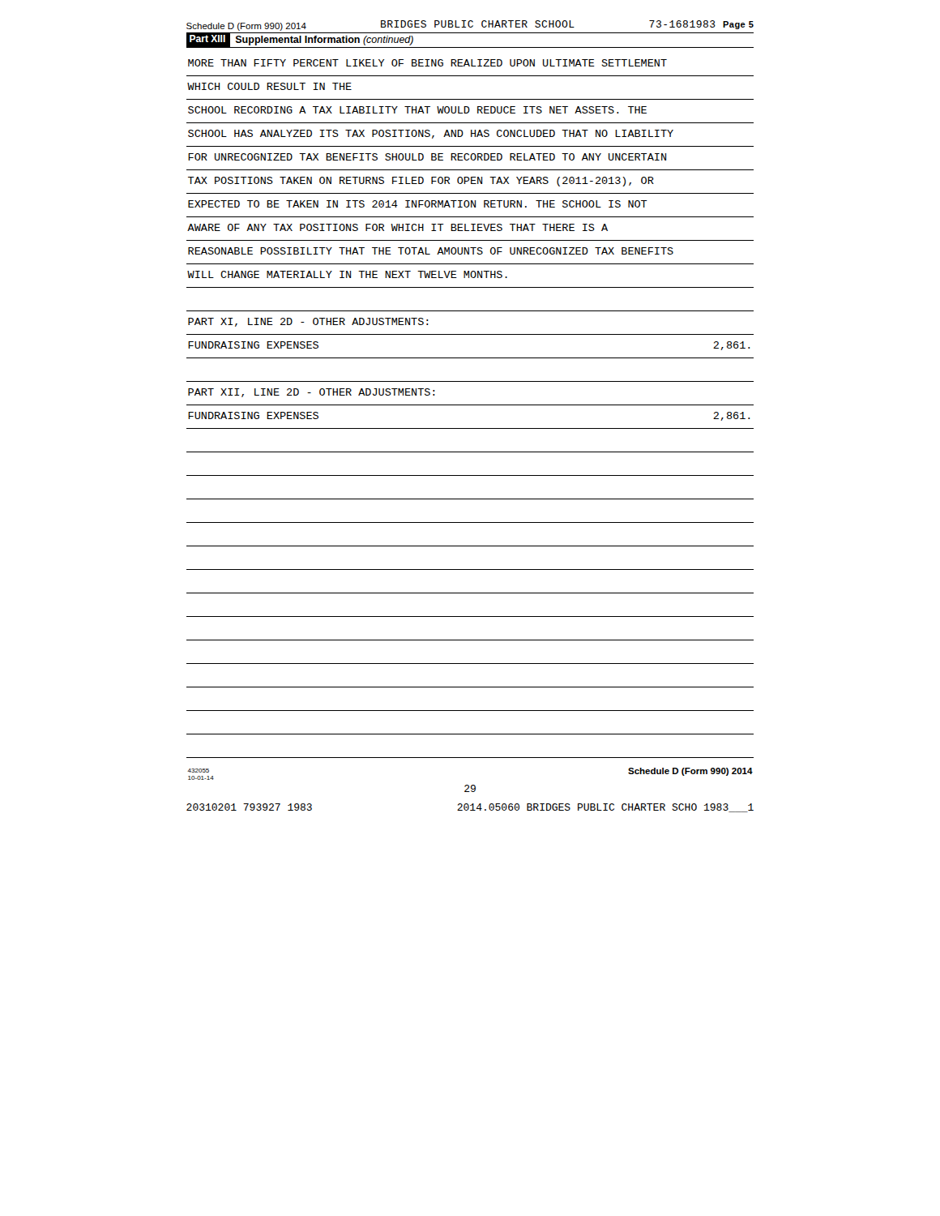Schedule D (Form 990) 2014
BRIDGES PUBLIC CHARTER SCHOOL
73-1681983 Page 5
Part XIII
Supplemental Information (continued)
MORE THAN FIFTY PERCENT LIKELY OF BEING REALIZED UPON ULTIMATE SETTLEMENT
WHICH COULD RESULT IN THE
SCHOOL RECORDING A TAX LIABILITY THAT WOULD REDUCE ITS NET ASSETS. THE
SCHOOL HAS ANALYZED ITS TAX POSITIONS, AND HAS CONCLUDED THAT NO LIABILITY
FOR UNRECOGNIZED TAX BENEFITS SHOULD BE RECORDED RELATED TO ANY UNCERTAIN
TAX POSITIONS TAKEN ON RETURNS FILED FOR OPEN TAX YEARS (2011-2013), OR
EXPECTED TO BE TAKEN IN ITS 2014 INFORMATION RETURN. THE SCHOOL IS NOT
AWARE OF ANY TAX POSITIONS FOR WHICH IT BELIEVES THAT THERE IS A
REASONABLE POSSIBILITY THAT THE TOTAL AMOUNTS OF UNRECOGNIZED TAX BENEFITS
WILL CHANGE MATERIALLY IN THE NEXT TWELVE MONTHS.
PART XI, LINE 2D - OTHER ADJUSTMENTS:
FUNDRAISING EXPENSES2,861.
PART XII, LINE 2D - OTHER ADJUSTMENTS:
FUNDRAISING EXPENSES2,861.
Schedule D (Form 990) 2014
432055
10-01-14
29
20310201 793927 1983 2014.05060 BRIDGES PUBLIC CHARTER SCHO 1983___1